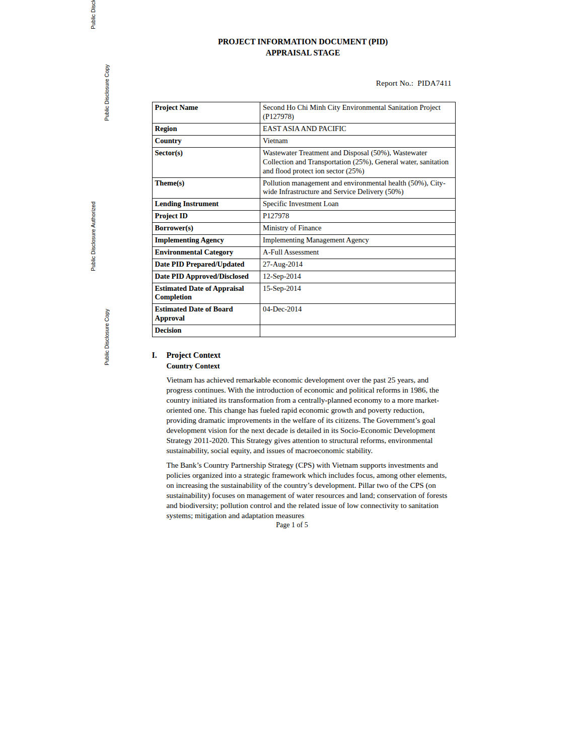Public Disclosure Authorized
Public Disclosure Copy
Public Disclosure Authorized
Public Disclosure Copy
PROJECT INFORMATION DOCUMENT (PID)
APPRAISAL STAGE
Report No.: PIDA7411
| Project Name | Second Ho Chi Minh City Environmental Sanitation Project (P127978) |
| Region | EAST ASIA AND PACIFIC |
| Country | Vietnam |
| Sector(s) | Wastewater Treatment and Disposal (50%), Wastewater Collection and Transportation (25%), General water, sanitation and flood protect ion sector (25%) |
| Theme(s) | Pollution management and environmental health (50%), City-wide Infrastructure and Service Delivery (50%) |
| Lending Instrument | Specific Investment Loan |
| Project ID | P127978 |
| Borrower(s) | Ministry of Finance |
| Implementing Agency | Implementing Management Agency |
| Environmental Category | A-Full Assessment |
| Date PID Prepared/Updated | 27-Aug-2014 |
| Date PID Approved/Disclosed | 12-Sep-2014 |
| Estimated Date of Appraisal Completion | 15-Sep-2014 |
| Estimated Date of Board Approval | 04-Dec-2014 |
| Decision | |
I. Project Context
Country Context
Vietnam has achieved remarkable economic development over the past 25 years, and progress continues. With the introduction of economic and political reforms in 1986, the country initiated its transformation from a centrally-planned economy to a more market-oriented one. This change has fueled rapid economic growth and poverty reduction, providing dramatic improvements in the welfare of its citizens. The Government’s goal development vision for the next decade is detailed in its Socio-Economic Development Strategy 2011-2020. This Strategy gives attention to structural reforms, environmental sustainability, social equity, and issues of macroeconomic stability.
The Bank’s Country Partnership Strategy (CPS) with Vietnam supports investments and policies organized into a strategic framework which includes focus, among other elements, on increasing the sustainability of the country’s development. Pillar two of the CPS (on sustainability) focuses on management of water resources and land; conservation of forests and biodiversity; pollution control and the related issue of low connectivity to sanitation systems; mitigation and adaptation measures
Page 1 of 5